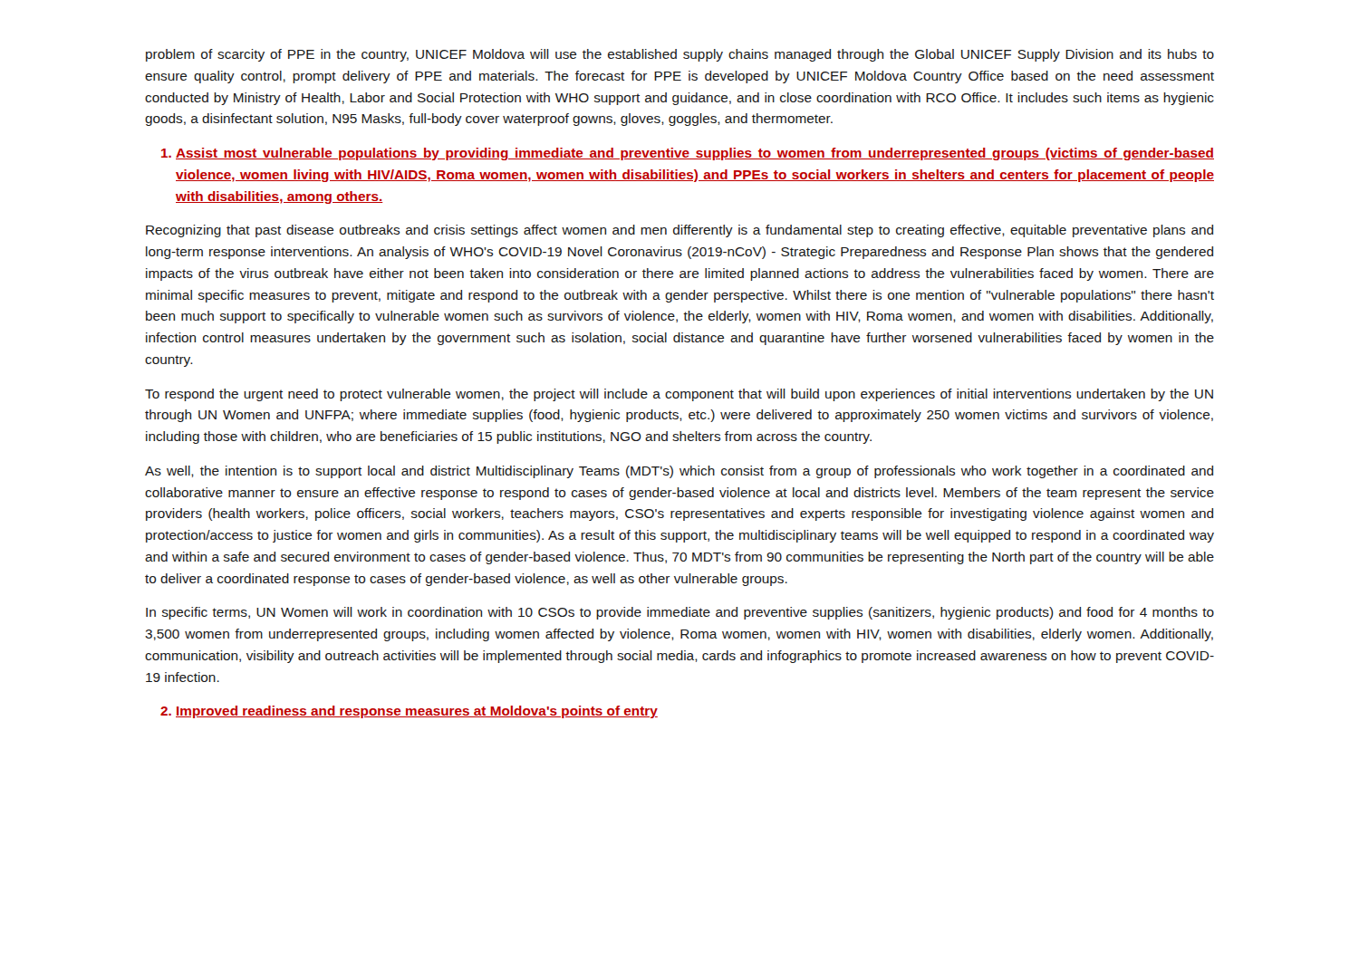problem of scarcity of PPE in the country, UNICEF Moldova will use the established supply chains managed through the Global UNICEF Supply Division and its hubs to ensure quality control, prompt delivery of PPE and materials. The forecast for PPE is developed by UNICEF Moldova Country Office based on the need assessment conducted by Ministry of Health, Labor and Social Protection with WHO support and guidance, and in close coordination with RCO Office. It includes such items as hygienic goods, a disinfectant solution, N95 Masks, full-body cover waterproof gowns, gloves, goggles, and thermometer.
Assist most vulnerable populations by providing immediate and preventive supplies to women from underrepresented groups (victims of gender-based violence, women living with HIV/AIDS, Roma women, women with disabilities) and PPEs to social workers in shelters and centers for placement of people with disabilities, among others.
Recognizing that past disease outbreaks and crisis settings affect women and men differently is a fundamental step to creating effective, equitable preventative plans and long-term response interventions. An analysis of WHO's COVID-19 Novel Coronavirus (2019-nCoV) - Strategic Preparedness and Response Plan shows that the gendered impacts of the virus outbreak have either not been taken into consideration or there are limited planned actions to address the vulnerabilities faced by women. There are minimal specific measures to prevent, mitigate and respond to the outbreak with a gender perspective. Whilst there is one mention of "vulnerable populations" there hasn't been much support to specifically to vulnerable women such as survivors of violence, the elderly, women with HIV, Roma women, and women with disabilities. Additionally, infection control measures undertaken by the government such as isolation, social distance and quarantine have further worsened vulnerabilities faced by women in the country.
To respond the urgent need to protect vulnerable women, the project will include a component that will build upon experiences of initial interventions undertaken by the UN through UN Women and UNFPA; where immediate supplies (food, hygienic products, etc.) were delivered to approximately 250 women victims and survivors of violence, including those with children, who are beneficiaries of 15 public institutions, NGO and shelters from across the country.
As well, the intention is to support local and district Multidisciplinary Teams (MDT's) which consist from a group of professionals who work together in a coordinated and collaborative manner to ensure an effective response to respond to cases of gender-based violence at local and districts level. Members of the team represent the service providers (health workers, police officers, social workers, teachers mayors, CSO's representatives and experts responsible for investigating violence against women and protection/access to justice for women and girls in communities). As a result of this support, the multidisciplinary teams will be well equipped to respond in a coordinated way and within a safe and secured environment to cases of gender-based violence. Thus, 70 MDT's from 90 communities be representing the North part of the country will be able to deliver a coordinated response to cases of gender-based violence, as well as other vulnerable groups.
In specific terms, UN Women will work in coordination with 10 CSOs to provide immediate and preventive supplies (sanitizers, hygienic products) and food for 4 months to 3,500 women from underrepresented groups, including women affected by violence, Roma women, women with HIV, women with disabilities, elderly women. Additionally, communication, visibility and outreach activities will be implemented through social media, cards and infographics to promote increased awareness on how to prevent COVID-19 infection.
Improved readiness and response measures at Moldova's points of entry